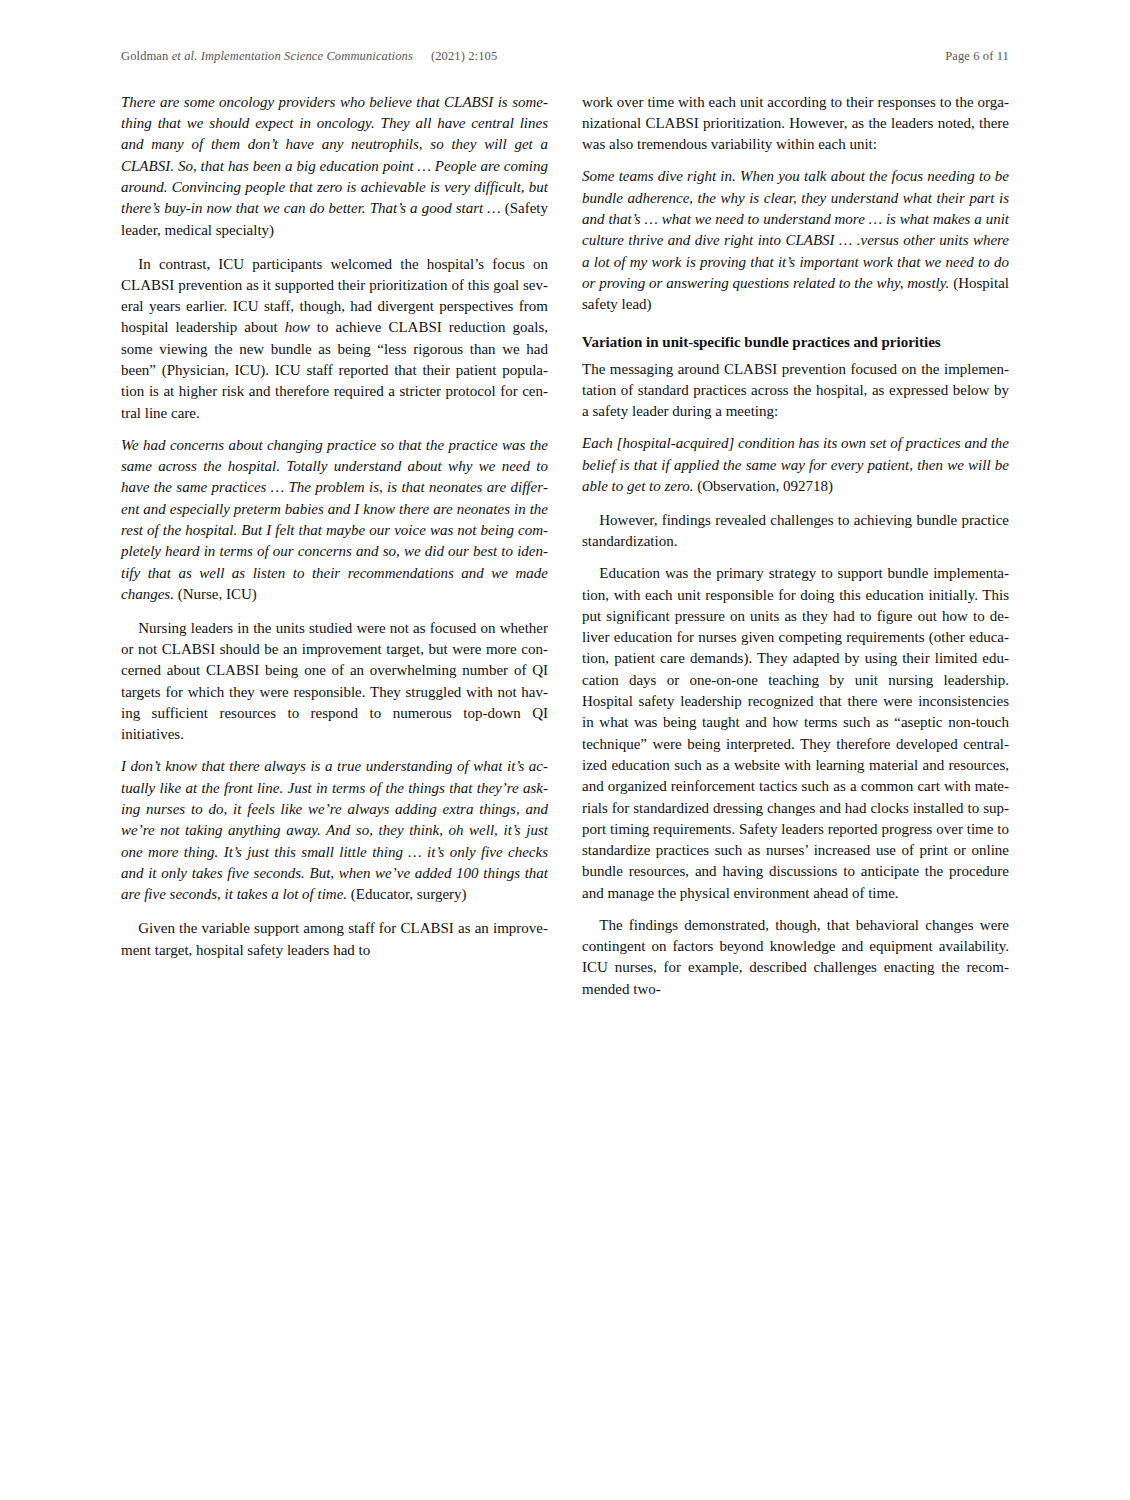Goldman et al. Implementation Science Communications(2021) 2:105
Page 6 of 11
There are some oncology providers who believe that CLABSI is something that we should expect in oncology. They all have central lines and many of them don’t have any neutrophils, so they will get a CLABSI. So, that has been a big education point … People are coming around. Convincing people that zero is achievable is very difficult, but there’s buy-in now that we can do better. That’s a good start … (Safety leader, medical specialty)
In contrast, ICU participants welcomed the hospital’s focus on CLABSI prevention as it supported their prioritization of this goal several years earlier. ICU staff, though, had divergent perspectives from hospital leadership about how to achieve CLABSI reduction goals, some viewing the new bundle as being “less rigorous than we had been” (Physician, ICU). ICU staff reported that their patient population is at higher risk and therefore required a stricter protocol for central line care.
We had concerns about changing practice so that the practice was the same across the hospital. Totally understand about why we need to have the same practices … The problem is, is that neonates are different and especially preterm babies and I know there are neonates in the rest of the hospital. But I felt that maybe our voice was not being completely heard in terms of our concerns and so, we did our best to identify that as well as listen to their recommendations and we made changes. (Nurse, ICU)
Nursing leaders in the units studied were not as focused on whether or not CLABSI should be an improvement target, but were more concerned about CLABSI being one of an overwhelming number of QI targets for which they were responsible. They struggled with not having sufficient resources to respond to numerous top-down QI initiatives.
I don’t know that there always is a true understanding of what it’s actually like at the front line. Just in terms of the things that they’re asking nurses to do, it feels like we’re always adding extra things, and we’re not taking anything away. And so, they think, oh well, it’s just one more thing. It’s just this small little thing … it’s only five checks and it only takes five seconds. But, when we’ve added 100 things that are five seconds, it takes a lot of time. (Educator, surgery)
Given the variable support among staff for CLABSI as an improvement target, hospital safety leaders had to
work over time with each unit according to their responses to the organizational CLABSI prioritization. However, as the leaders noted, there was also tremendous variability within each unit:
Some teams dive right in. When you talk about the focus needing to be bundle adherence, the why is clear, they understand what their part is and that’s … what we need to understand more … is what makes a unit culture thrive and dive right into CLABSI … .versus other units where a lot of my work is proving that it’s important work that we need to do or proving or answering questions related to the why, mostly. (Hospital safety lead)
Variation in unit-specific bundle practices and priorities
The messaging around CLABSI prevention focused on the implementation of standard practices across the hospital, as expressed below by a safety leader during a meeting:
Each [hospital-acquired] condition has its own set of practices and the belief is that if applied the same way for every patient, then we will be able to get to zero. (Observation, 092718)
However, findings revealed challenges to achieving bundle practice standardization.
Education was the primary strategy to support bundle implementation, with each unit responsible for doing this education initially. This put significant pressure on units as they had to figure out how to deliver education for nurses given competing requirements (other education, patient care demands). They adapted by using their limited education days or one-on-one teaching by unit nursing leadership. Hospital safety leadership recognized that there were inconsistencies in what was being taught and how terms such as “aseptic non-touch technique” were being interpreted. They therefore developed centralized education such as a website with learning material and resources, and organized reinforcement tactics such as a common cart with materials for standardized dressing changes and had clocks installed to support timing requirements. Safety leaders reported progress over time to standardize practices such as nurses’ increased use of print or online bundle resources, and having discussions to anticipate the procedure and manage the physical environment ahead of time.
The findings demonstrated, though, that behavioral changes were contingent on factors beyond knowledge and equipment availability. ICU nurses, for example, described challenges enacting the recommended two-